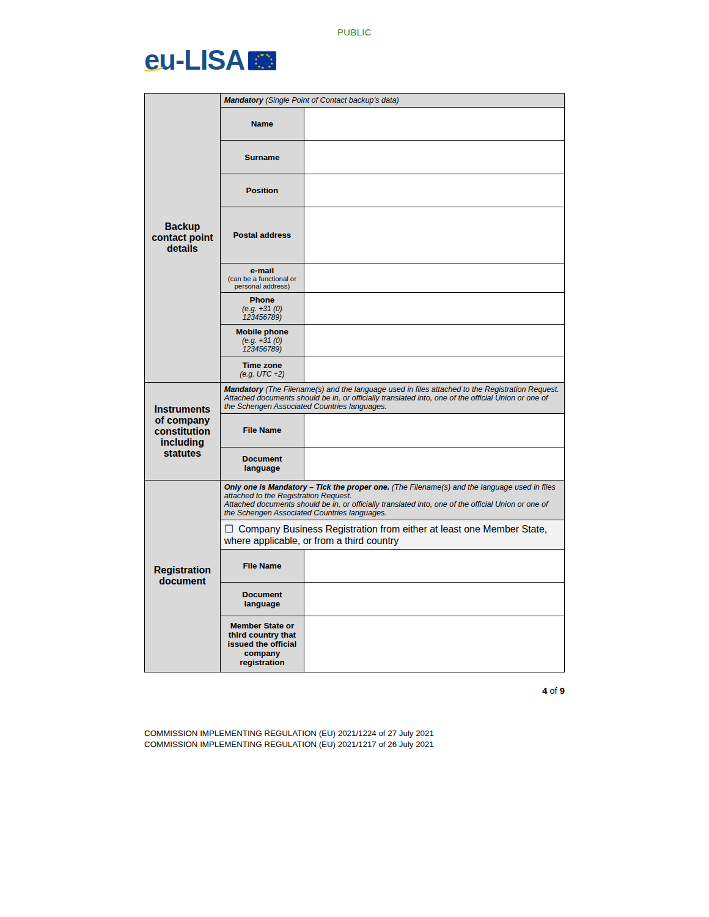PUBLIC
eu-LISA
★ ★ ★ ★ ★ ★ ★ ★ ★ ★ ★ ★
| Backup contact point details | Mandatory (Single Point of Contact backup’s data) |
| Name | |
| Surname | |
| Position | |
| Postal address | |
| e-mail (can be a functional or personal address) | |
| Phone (e.g. +31 (0) 123456789) | |
| Mobile phone (e.g. +31 (0) 123456789) | |
| Time zone (e.g. UTC +2) | |
| Instruments of company constitution including statutes | Mandatory (The Filename(s) and the language used in files attached to the Registration Request. Attached documents should be in, or officially translated into, one of the official Union or one of the Schengen Associated Countries languages. |
| File Name | |
| Document language | |
| Registration document | Only one is Mandatory – Tick the proper one. (The Filename(s) and the language used in files attached to the Registration Request. Attached documents should be in, or officially translated into, one of the official Union or one of the Schengen Associated Countries languages. |
| ☐ Company Business Registration from either at least one Member State, where applicable, or from a third country |
| File Name | |
| Document language | |
| Member State or third country that issued the official company registration | |
4 of 9
COMMISSION IMPLEMENTING REGULATION (EU) 2021/1224 of 27 July 2021
COMMISSION IMPLEMENTING REGULATION (EU) 2021/1217 of 26 July 2021